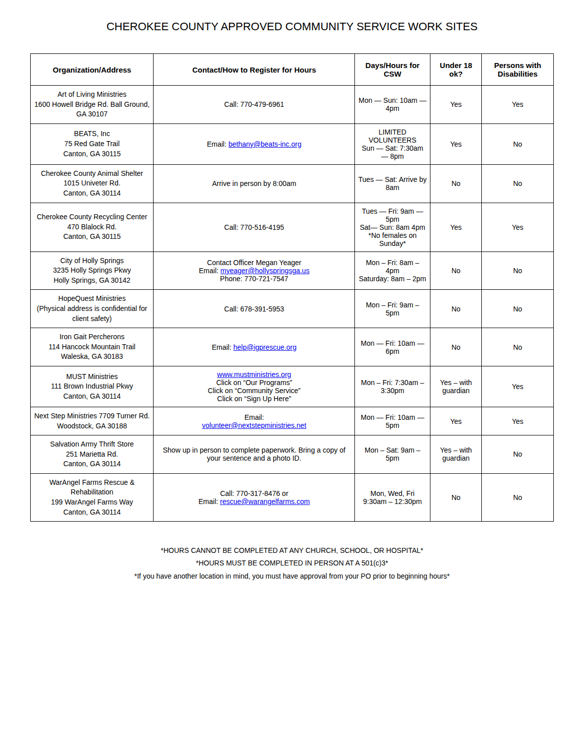CHEROKEE COUNTY APPROVED COMMUNITY SERVICE WORK SITES
| Organization/Address | Contact/How to Register for Hours | Days/Hours for CSW | Under 18 ok? | Persons with Disabilities |
| --- | --- | --- | --- | --- |
| Art of Living Ministries 1600 Howell Bridge Rd. Ball Ground, GA 30107 | Call: 770-479-6961 | Mon — Sun: 10am — 4pm | Yes | Yes |
| BEATS, Inc 75 Red Gate Trail Canton, GA 30115 | Email: bethany@beats-inc.org | LIMITED VOLUNTEERS Sun — Sat: 7:30am — 8pm | Yes | No |
| Cherokee County Animal Shelter 1015 Univeter Rd. Canton, GA 30114 | Arrive in person by 8:00am | Tues — Sat: Arrive by 8am | No | No |
| Cherokee County Recycling Center 470 Blalock Rd. Canton, GA 30115 | Call: 770-516-4195 | Tues — Fri: 9am — 5pm Sat— Sun: 8am 4pm *No females on Sunday* | Yes | Yes |
| City of Holly Springs 3235 Holly Springs Pkwy Holly Springs, GA 30142 | Contact Officer Megan Yeager Email: myeager@hollyspringsga.us Phone: 770-721-7547 | Mon – Fri: 8am – 4pm Saturday: 8am – 2pm | No | No |
| HopeQuest Ministries (Physical address is confidential for client safety) | Call: 678-391-5953 | Mon – Fri: 9am – 5pm | No | No |
| Iron Gait Percherons 114 Hancock Mountain Trail Waleska, GA 30183 | Email: help@igprescue.org | Mon — Fri: 10am — 6pm | No | No |
| MUST Ministries 111 Brown Industrial Pkwy Canton, GA 30114 | www.mustministries.org Click on “Our Programs” Click on “Community Service” Click on “Sign Up Here” | Mon – Fri: 7:30am – 3:30pm | Yes – with guardian | Yes |
| Next Step Ministries 7709 Turner Rd. Woodstock, GA 30188 | Email: volunteer@nextstepministries.net | Mon — Fri: 10am — 5pm | Yes | Yes |
| Salvation Army Thrift Store 251 Marietta Rd. Canton, GA 30114 | Show up in person to complete paperwork. Bring a copy of your sentence and a photo ID. | Mon – Sat: 9am – 5pm | Yes – with guardian | No |
| WarAngel Farms Rescue & Rehabilitation 199 WarAngel Farms Way Canton, GA 30114 | Call: 770-317-8476 or Email: rescue@warangelfarms.com | Mon, Wed, Fri 9:30am – 12:30pm | No | No |
*HOURS CANNOT BE COMPLETED AT ANY CHURCH, SCHOOL, OR HOSPITAL*
*HOURS MUST BE COMPLETED IN PERSON AT A 501(c)3*
*If you have another location in mind, you must have approval from your PO prior to beginning hours*